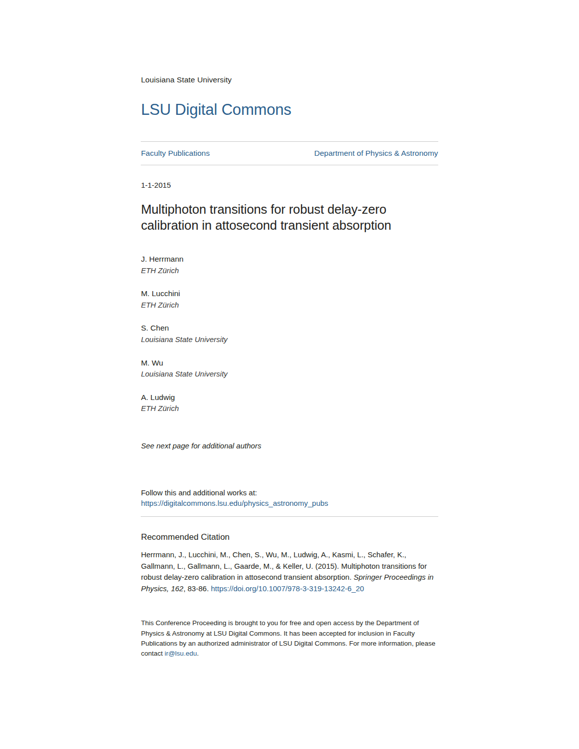Louisiana State University
LSU Digital Commons
Faculty Publications
Department of Physics & Astronomy
1-1-2015
Multiphoton transitions for robust delay-zero calibration in attosecond transient absorption
J. Herrmann
ETH Zürich
M. Lucchini
ETH Zürich
S. Chen
Louisiana State University
M. Wu
Louisiana State University
A. Ludwig
ETH Zürich
See next page for additional authors
Follow this and additional works at: https://digitalcommons.lsu.edu/physics_astronomy_pubs
Recommended Citation
Herrmann, J., Lucchini, M., Chen, S., Wu, M., Ludwig, A., Kasmi, L., Schafer, K., Gallmann, L., Gallmann, L., Gaarde, M., & Keller, U. (2015). Multiphoton transitions for robust delay-zero calibration in attosecond transient absorption. Springer Proceedings in Physics, 162, 83-86. https://doi.org/10.1007/978-3-319-13242-6_20
This Conference Proceeding is brought to you for free and open access by the Department of Physics & Astronomy at LSU Digital Commons. It has been accepted for inclusion in Faculty Publications by an authorized administrator of LSU Digital Commons. For more information, please contact ir@lsu.edu.